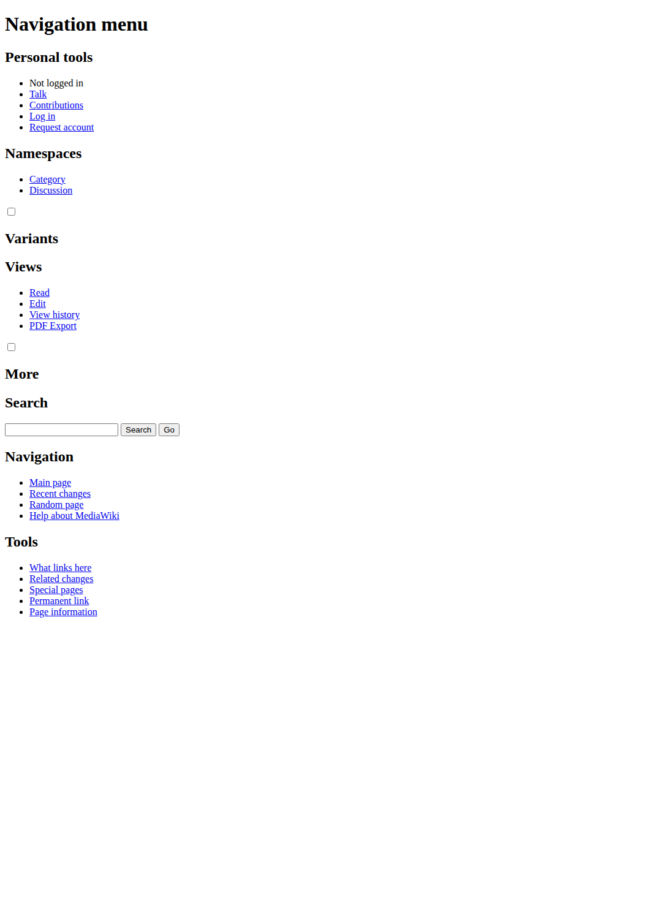Navigation menu
Personal tools
Not logged in
Talk
Contributions
Log in
Request account
Namespaces
Category
Discussion
Variants
Views
Read
Edit
View history
PDF Export
More
Search
Navigation
Main page
Recent changes
Random page
Help about MediaWiki
Tools
What links here
Related changes
Special pages
Permanent link
Page information